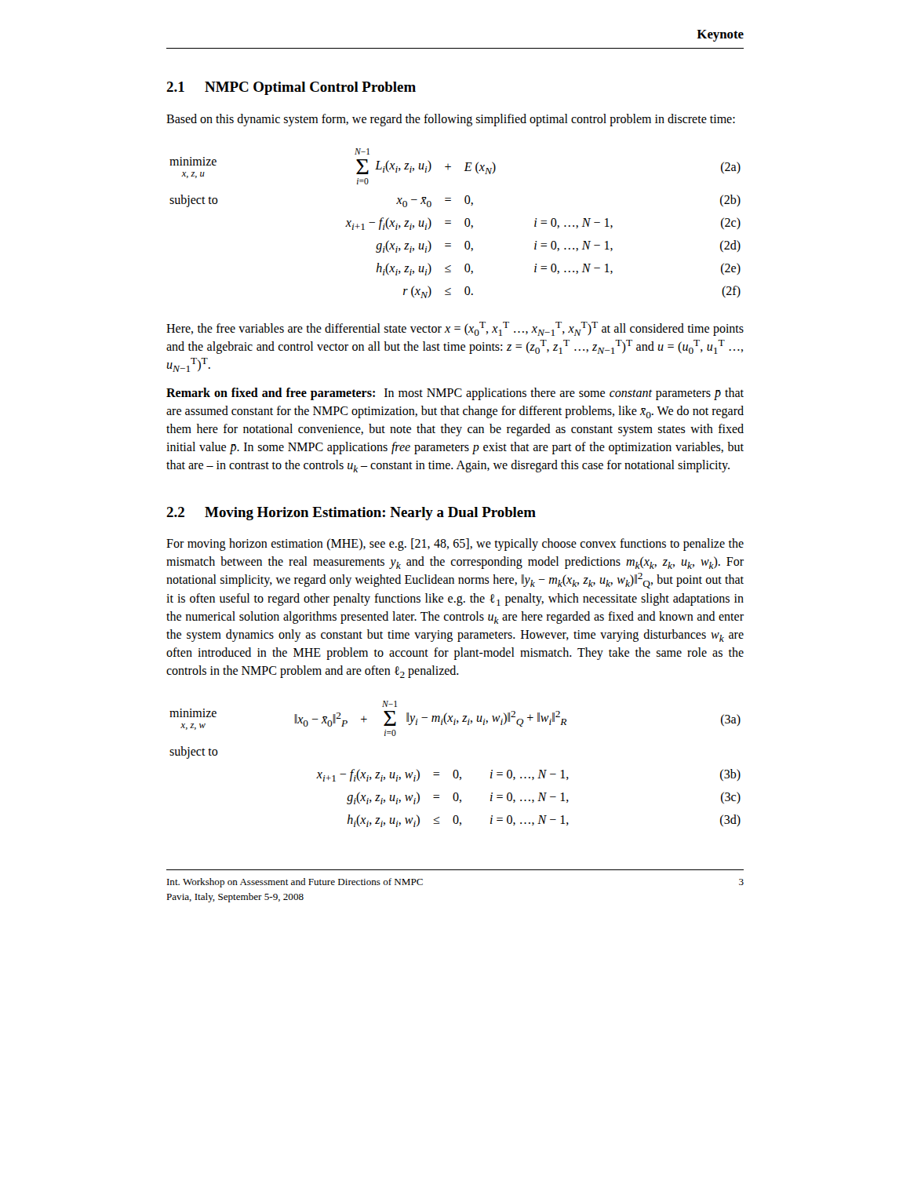Keynote
2.1 NMPC Optimal Control Problem
Based on this dynamic system form, we regard the following simplified optimal control problem in discrete time:
| minimize x , z , u | N −1 Σ i =0 L i ( x i , z i , u i ) | + | E ( x N ) | | (2a) |
| subject to | x 0 − x̄ 0 | = | 0, | | (2b) |
| | x i +1 − f i ( x i , z i , u i ) | = | 0, | i = 0, …, N − 1, | (2c) |
| | g i ( x i , z i , u i ) | = | 0, | i = 0, …, N − 1, | (2d) |
| | h i ( x i , z i , u i ) | ≤ | 0, | i = 0, …, N − 1, | (2e) |
| | r ( x N ) | ≤ | 0. | | (2f) |
Here, the free variables are the differential state vector x = (x0T, x1T …, xN−1T, xNT)T at all considered time points and the algebraic and control vector on all but the last time points: z = (z0T, z1T …, zN−1T)T and u = (u0T, u1T …, uN−1T)T.
Remark on fixed and free parameters: In most NMPC applications there are some constant parameters p̄ that are assumed constant for the NMPC optimization, but that change for different problems, like x̄0. We do not regard them here for notational convenience, but note that they can be regarded as constant system states with fixed initial value p̄. In some NMPC applications free parameters p exist that are part of the optimization variables, but that are – in contrast to the controls uk – constant in time. Again, we disregard this case for notational simplicity.
2.2 Moving Horizon Estimation: Nearly a Dual Problem
For moving horizon estimation (MHE), see e.g. [21, 48, 65], we typically choose convex functions to penalize the mismatch between the real measurements yk and the corresponding model predictions mk(xk, zk, uk, wk). For notational simplicity, we regard only weighted Euclidean norms here, ‖yk − mk(xk, zk, uk, wk)‖2Q, but point out that it is often useful to regard other penalty functions like e.g. the ℓ1 penalty, which necessitate slight adaptations in the numerical solution algorithms presented later. The controls uk are here regarded as fixed and known and enter the system dynamics only as constant but time varying parameters. However, time varying disturbances wk are often introduced in the MHE problem to account for plant-model mismatch. They take the same role as the controls in the NMPC problem and are often ℓ2 penalized.
| minimize x , z , w | ‖ x 0 − x̄ 0 ‖ 2 P | + | N −1 Σ i =0 ‖ y i − m i ( x i , z i , u i , w i )‖ 2 Q + ‖ w i ‖ 2 R | (3a) |
| subject to | | | | |
| x i +1 − f i ( x i , z i , u i , w i ) | = | 0, | i = 0, …, N − 1, | (3b) |
| g i ( x i , z i , u i , w i ) | = | 0, | i = 0, …, N − 1, | (3c) |
| h i ( x i , z i , u i , w i ) | ≤ | 0, | i = 0, …, N − 1, | (3d) |
Int. Workshop on Assessment and Future Directions of NMPC
Pavia, Italy, September 5-9, 2008
3